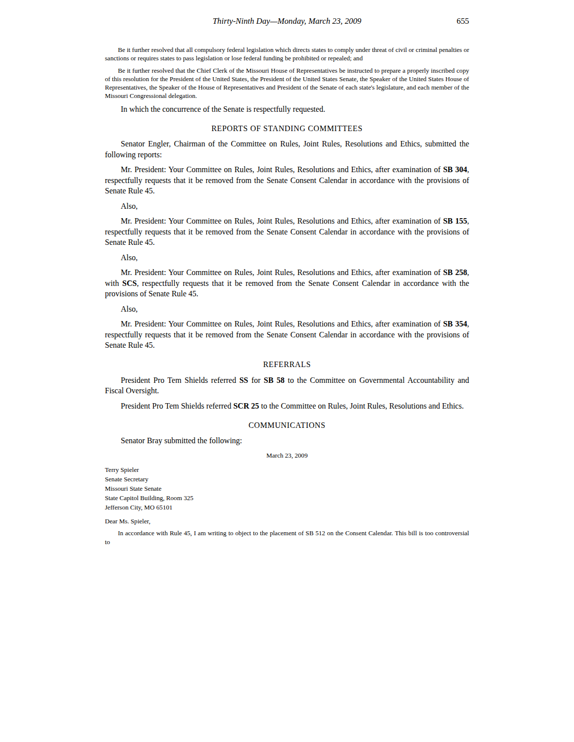Thirty-Ninth Day—Monday, March 23, 2009 655
Be it further resolved that all compulsory federal legislation which directs states to comply under threat of civil or criminal penalties or sanctions or requires states to pass legislation or lose federal funding be prohibited or repealed; and
Be it further resolved that the Chief Clerk of the Missouri House of Representatives be instructed to prepare a properly inscribed copy of this resolution for the President of the United States, the President of the United States Senate, the Speaker of the United States House of Representatives, the Speaker of the House of Representatives and President of the Senate of each state's legislature, and each member of the Missouri Congressional delegation.
In which the concurrence of the Senate is respectfully requested.
Reports of Standing Committees
Senator Engler, Chairman of the Committee on Rules, Joint Rules, Resolutions and Ethics, submitted the following reports:
Mr. President: Your Committee on Rules, Joint Rules, Resolutions and Ethics, after examination of SB 304, respectfully requests that it be removed from the Senate Consent Calendar in accordance with the provisions of Senate Rule 45.
Also,
Mr. President: Your Committee on Rules, Joint Rules, Resolutions and Ethics, after examination of SB 155, respectfully requests that it be removed from the Senate Consent Calendar in accordance with the provisions of Senate Rule 45.
Also,
Mr. President: Your Committee on Rules, Joint Rules, Resolutions and Ethics, after examination of SB 258, with SCS, respectfully requests that it be removed from the Senate Consent Calendar in accordance with the provisions of Senate Rule 45.
Also,
Mr. President: Your Committee on Rules, Joint Rules, Resolutions and Ethics, after examination of SB 354, respectfully requests that it be removed from the Senate Consent Calendar in accordance with the provisions of Senate Rule 45.
Referrals
President Pro Tem Shields referred SS for SB 58 to the Committee on Governmental Accountability and Fiscal Oversight.
President Pro Tem Shields referred SCR 25 to the Committee on Rules, Joint Rules, Resolutions and Ethics.
Communications
Senator Bray submitted the following:
March 23, 2009
Terry Spieler
Senate Secretary
Missouri State Senate
State Capitol Building, Room 325
Jefferson City, MO 65101
Dear Ms. Spieler,
In accordance with Rule 45, I am writing to object to the placement of SB 512 on the Consent Calendar. This bill is too controversial to